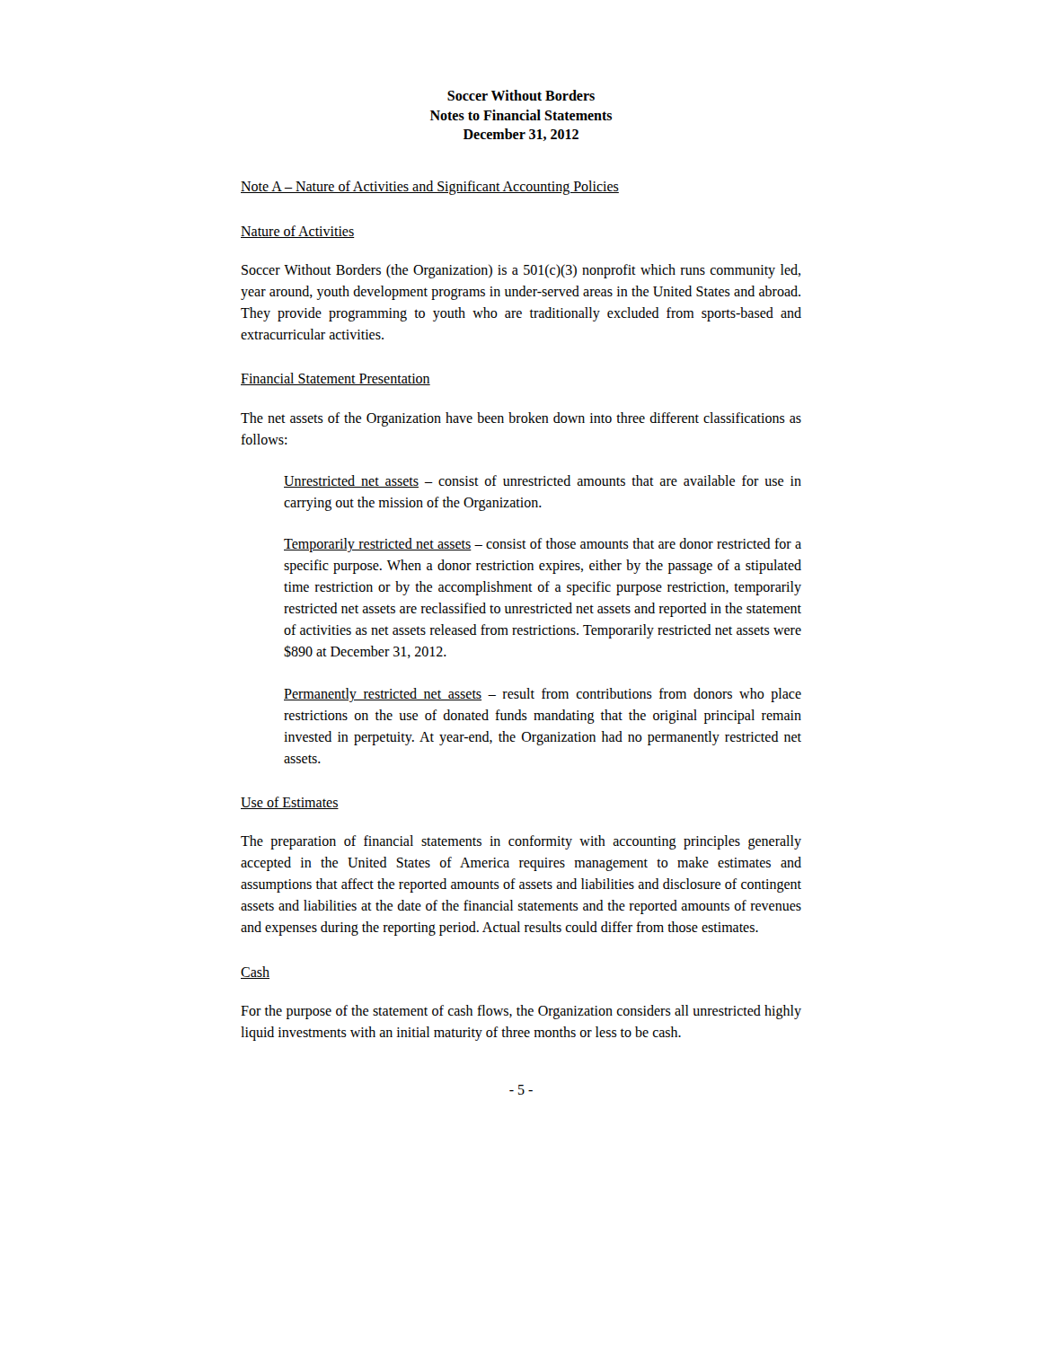Soccer Without Borders
Notes to Financial Statements
December 31, 2012
Note A – Nature of Activities and Significant Accounting Policies
Nature of Activities
Soccer Without Borders (the Organization) is a 501(c)(3) nonprofit which runs community led, year around, youth development programs in under-served areas in the United States and abroad. They provide programming to youth who are traditionally excluded from sports-based and extracurricular activities.
Financial Statement Presentation
The net assets of the Organization have been broken down into three different classifications as follows:
Unrestricted net assets – consist of unrestricted amounts that are available for use in carrying out the mission of the Organization.
Temporarily restricted net assets – consist of those amounts that are donor restricted for a specific purpose. When a donor restriction expires, either by the passage of a stipulated time restriction or by the accomplishment of a specific purpose restriction, temporarily restricted net assets are reclassified to unrestricted net assets and reported in the statement of activities as net assets released from restrictions. Temporarily restricted net assets were $890 at December 31, 2012.
Permanently restricted net assets – result from contributions from donors who place restrictions on the use of donated funds mandating that the original principal remain invested in perpetuity. At year-end, the Organization had no permanently restricted net assets.
Use of Estimates
The preparation of financial statements in conformity with accounting principles generally accepted in the United States of America requires management to make estimates and assumptions that affect the reported amounts of assets and liabilities and disclosure of contingent assets and liabilities at the date of the financial statements and the reported amounts of revenues and expenses during the reporting period. Actual results could differ from those estimates.
Cash
For the purpose of the statement of cash flows, the Organization considers all unrestricted highly liquid investments with an initial maturity of three months or less to be cash.
- 5 -